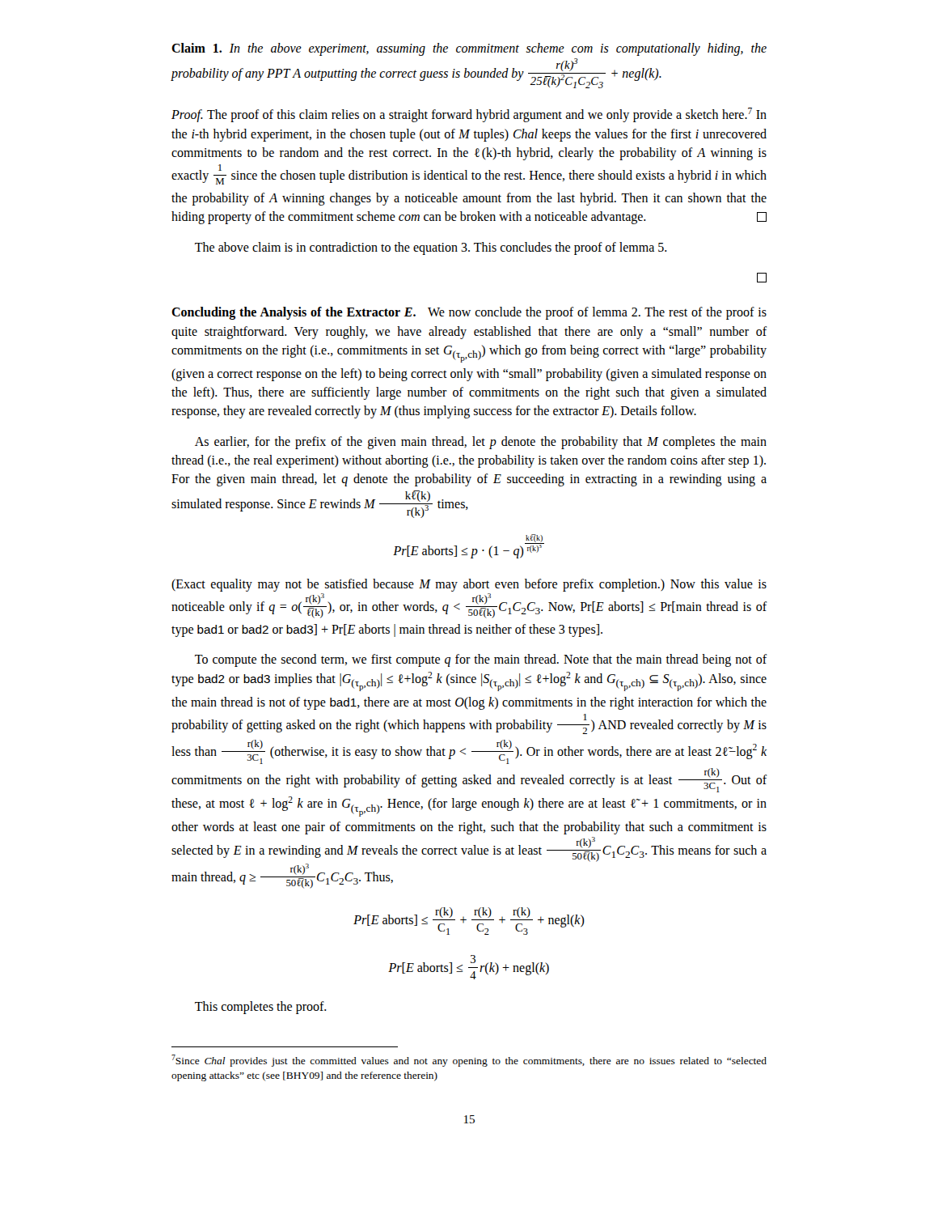Claim 1. In the above experiment, assuming the commitment scheme com is computationally hiding, the probability of any PPT A outputting the correct guess is bounded by r(k)325ℓ̅(k)2C1C2C3 + negl(k).
Proof. The proof of this claim relies on a straight forward hybrid argument and we only provide a sketch here.7 In the i-th hybrid experiment, in the chosen tuple (out of M tuples) Chal keeps the values for the first i unrecovered commitments to be random and the rest correct. In the ℓ(k)-th hybrid, clearly the probability of A winning is exactly 1 M since the chosen tuple distribution is identical to the rest. Hence, there should exists a hybrid i in which the probability of A winning changes by a noticeable amount from the last hybrid. Then it can shown that the hiding property of the commitment scheme com can be broken with a noticeable advantage.
The above claim is in contradiction to the equation 3. This concludes the proof of lemma 5.
Concluding the Analysis of the Extractor E. We now conclude the proof of lemma 2. The rest of the proof is quite straightforward. Very roughly, we have already established that there are only a “small” number of commitments on the right (i.e., commitments in set G(τp,ch)) which go from being correct with “large” probability (given a correct response on the left) to being correct only with “small” probability (given a simulated response on the left). Thus, there are sufficiently large number of commitments on the right such that given a simulated response, they are revealed correctly by M (thus implying success for the extractor E). Details follow.
As earlier, for the prefix of the given main thread, let p denote the probability that M completes the main thread (i.e., the real experiment) without aborting (i.e., the probability is taken over the random coins after step 1). For the given main thread, let q denote the probability of E succeeding in extracting in a rewinding using a simulated response. Since E rewinds M kℓ̅(k) r(k)3 times,
Pr[E aborts] ≤ p · (1 − q)kℓ̅(k) r(k)3
(Exact equality may not be satisfied because M may abort even before prefix completion.) Now this value is noticeable only if q = o(r(k)3 ℓ̅(k)), or, in other words, q < r(k)350ℓ̅(k) C1C2C3. Now, Pr[E aborts] ≤ Pr[main thread is of type bad1 or bad2 or bad3] + Pr[E aborts | main thread is neither of these 3 types].
To compute the second term, we first compute q for the main thread. Note that the main thread being not of type bad2 or bad3 implies that |G(τp,ch)| ≤ ℓ+log2 k (since |S(τp,ch)| ≤ ℓ+log2 k and G(τp,ch) ⊆ S(τp,ch)). Also, since the main thread is not of type bad1, there are at most O(log k) commitments in the right interaction for which the probability of getting asked on the right (which happens with probability 12) AND revealed correctly by M is less than r(k) 3C1 (otherwise, it is easy to show that p < r(k) C1). Or in other words, there are at least 2ℓ̃−log2 k commitments on the right with probability of getting asked and revealed correctly is at least r(k) 3C1. Out of these, at most ℓ + log2 k are in G(τp,ch). Hence, (for large enough k) there are at least ℓ̃ + 1 commitments, or in other words at least one pair of commitments on the right, such that the probability that such a commitment is selected by E in a rewinding and M reveals the correct value is at least r(k)350ℓ̅(k) C1C2C3. This means for such a main thread, q ≥ r(k)350ℓ̅(k) C1C2C3. Thus,
Pr[E aborts] ≤ r(k) C1 + r(k) C2 + r(k) C3 + negl(k)
Pr[E aborts] ≤ 34 r(k) + negl(k)
This completes the proof.
7Since Chal provides just the committed values and not any opening to the commitments, there are no issues related to “selected opening attacks” etc (see [BHY09] and the reference therein)
15